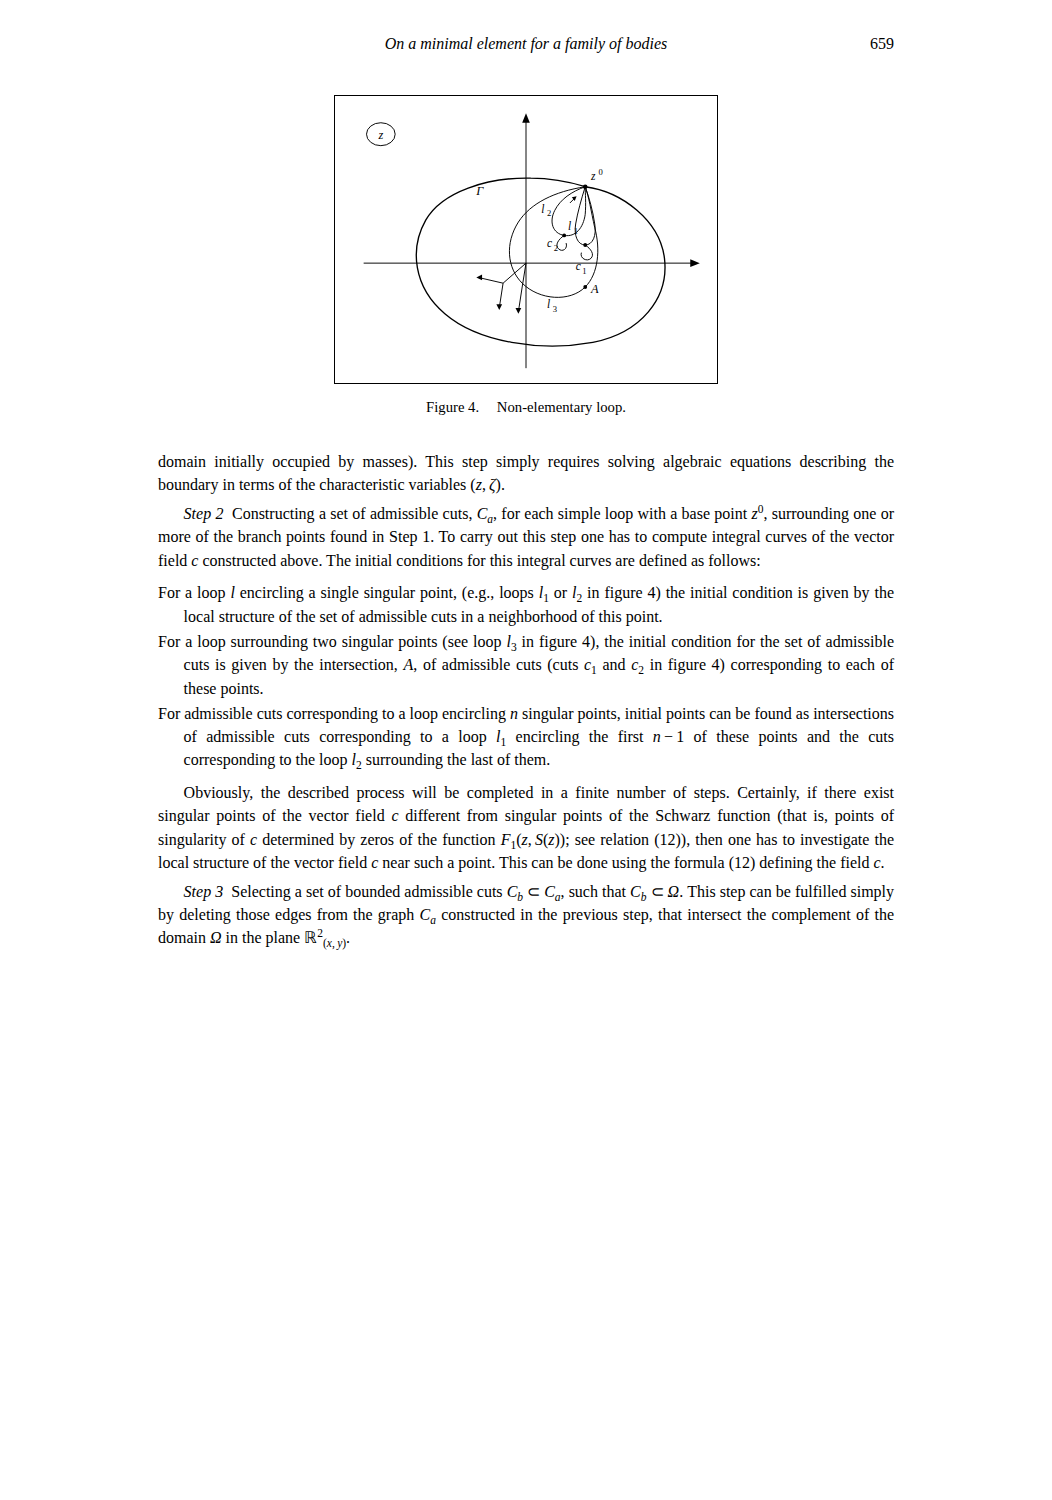On a minimal element for a family of bodies
659
z Γ z 0 l 3 l 2 l 1 c 1 c 2 A
Figure 4. Non-elementary loop.
domain initially occupied by masses). This step simply requires solving algebraic equations describing the boundary in terms of the characteristic variables (z, ζ).
Step 2 Constructing a set of admissible cuts, Ca, for each simple loop with a base point z0, surrounding one or more of the branch points found in Step 1. To carry out this step one has to compute integral curves of the vector field c constructed above. The initial conditions for this integral curves are defined as follows:
For a loop l encircling a single singular point, (e.g., loops l1 or l2 in figure 4) the initial condition is given by the local structure of the set of admissible cuts in a neighborhood of this point.
For a loop surrounding two singular points (see loop l3 in figure 4), the initial condition for the set of admissible cuts is given by the intersection, A, of admissible cuts (cuts c1 and c2 in figure 4) corresponding to each of these points.
For admissible cuts corresponding to a loop encircling n singular points, initial points can be found as intersections of admissible cuts corresponding to a loop l1 encircling the first n − 1 of these points and the cuts corresponding to the loop l2 surrounding the last of them.
Obviously, the described process will be completed in a finite number of steps. Certainly, if there exist singular points of the vector field c different from singular points of the Schwarz function (that is, points of singularity of c determined by zeros of the function F1(z, S(z)); see relation (12)), then one has to investigate the local structure of the vector field c near such a point. This can be done using the formula (12) defining the field c.
Step 3 Selecting a set of bounded admissible cuts Cb ⊂ Ca, such that Cb ⊂ Ω. This step can be fulfilled simply by deleting those edges from the graph Ca constructed in the previous step, that intersect the complement of the domain Ω in the plane ℝ2(x, y).